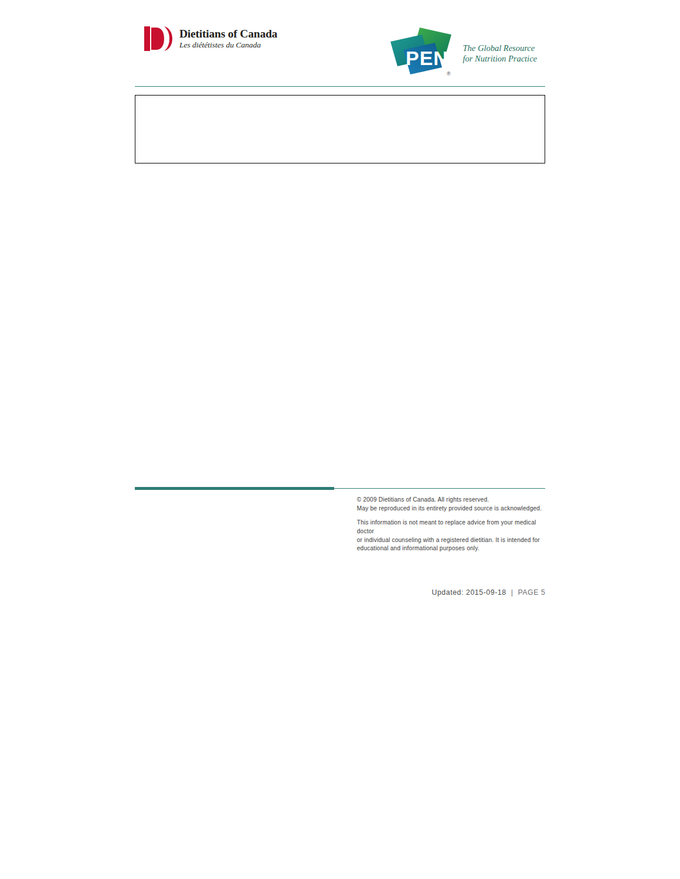Dietitians of Canada
Les diététistes du Canada
PEN ®
The Global Resource
for Nutrition Practice
© 2009 Dietitians of Canada. All rights reserved.
May be reproduced in its entirety provided source is acknowledged.
This information is not meant to replace advice from your medical doctor
or individual counseling with a registered dietitian. It is intended for
educational and informational purposes only.
Updated: 2015-09-18 | PAGE 5